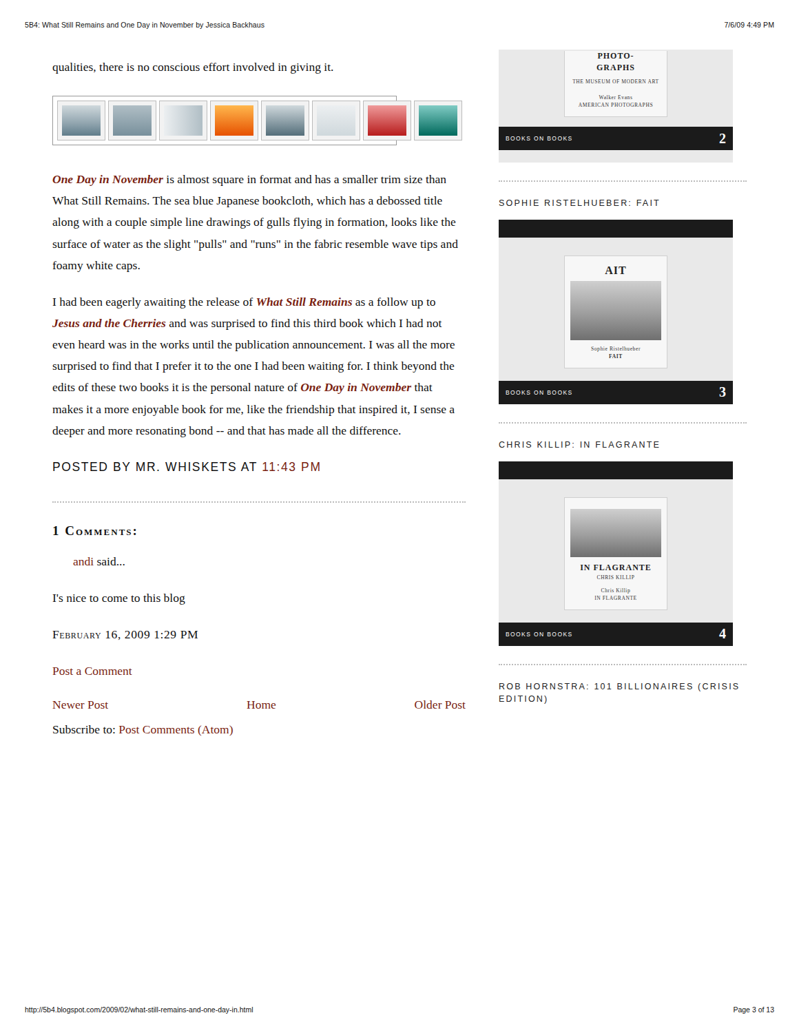5B4: What Still Remains and One Day in November by Jessica Backhaus
7/6/09 4:49 PM
qualities, there is no conscious effort involved in giving it.
One Day in November is almost square in format and has a smaller trim size than What Still Remains. The sea blue Japanese bookcloth, which has a debossed title along with a couple simple line drawings of gulls flying in formation, looks like the surface of water as the slight "pulls" and "runs" in the fabric resemble wave tips and foamy white caps.
I had been eagerly awaiting the release of What Still Remains as a follow up to Jesus and the Cherries and was surprised to find this third book which I had not even heard was in the works until the publication announcement. I was all the more surprised to find that I prefer it to the one I had been waiting for. I think beyond the edits of these two books it is the personal nature of One Day in November that makes it a more enjoyable book for me, like the friendship that inspired it, I sense a deeper and more resonating bond -- and that has made all the difference.
Posted by Mr. Whiskets at 11:43 PM
1 Comments:
andi said...
I's nice to come to this blog
February 16, 2009 1:29 PM
Post a Comment
Newer Post Home Older Post
Subscribe to: Post Comments (Atom)
PHOTO-
GRAPHS
THE MUSEUM OF MODERN ART
Walker Evans
AMERICAN PHOTOGRAPHS
BOOKS ON BOOKS
2
Sophie Ristelhueber: Fait
AIT
Sophie Ristelhueber
FAIT
BOOKS ON BOOKS
3
Chris Killip: In Flagrante
IN FLAGRANTE
CHRIS KILLIP
Chris Killip
IN FLAGRANTE
BOOKS ON BOOKS
4
Rob Hornstra: 101 Billionaires (Crisis Edition)
http://5b4.blogspot.com/2009/02/what-still-remains-and-one-day-in.html
Page 3 of 13